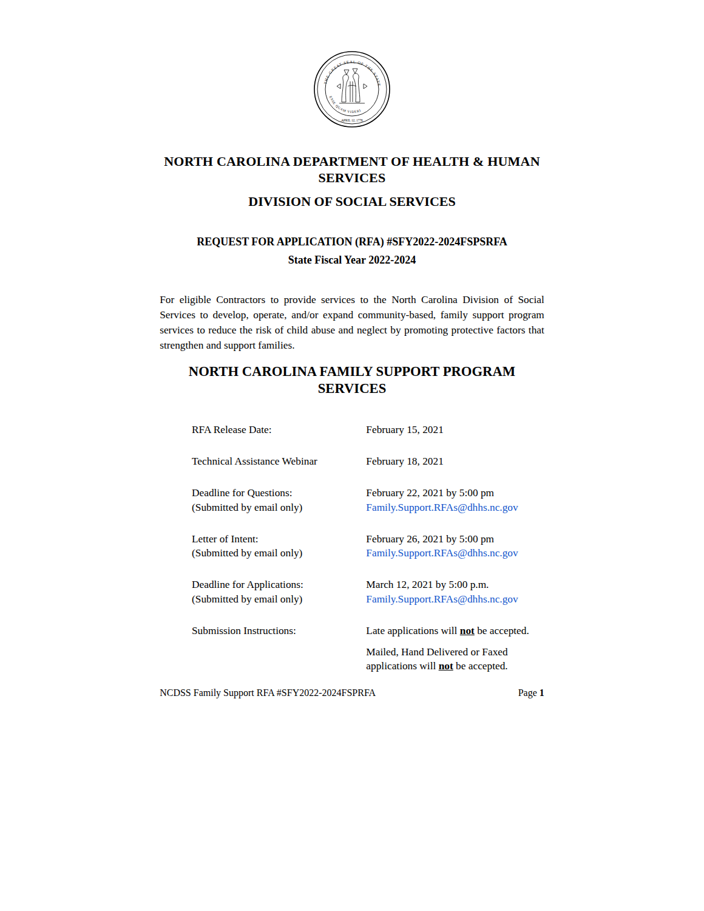THE GREAT SEAL OF THE STATE OF NORTH CAROLINA ESSE QUAM VIDERI APRIL 12, 1776
NORTH CAROLINA DEPARTMENT OF HEALTH & HUMAN SERVICES
DIVISION OF SOCIAL SERVICES
REQUEST FOR APPLICATION (RFA) #SFY2022-2024FSPSRFA
State Fiscal Year 2022-2024
For eligible Contractors to provide services to the North Carolina Division of Social Services to develop, operate, and/or expand community-based, family support program services to reduce the risk of child abuse and neglect by promoting protective factors that strengthen and support families.
NORTH CAROLINA FAMILY SUPPORT PROGRAM SERVICES
| RFA Release Date: | February 15, 2021 |
| Technical Assistance Webinar | February 18, 2021 |
| Deadline for Questions: (Submitted by email only) | February 22, 2021 by 5:00 pm Family.Support.RFAs@dhhs.nc.gov |
| Letter of Intent: (Submitted by email only) | February 26, 2021 by 5:00 pm Family.Support.RFAs@dhhs.nc.gov |
| Deadline for Applications: (Submitted by email only) | March 12, 2021 by 5:00 p.m. Family.Support.RFAs@dhhs.nc.gov |
| Submission Instructions: | Late applications will not be accepted. Mailed, Hand Delivered or Faxed applications will not be accepted. |
NCDSS Family Support RFA #SFY2022-2024FSPRFA
Page 1